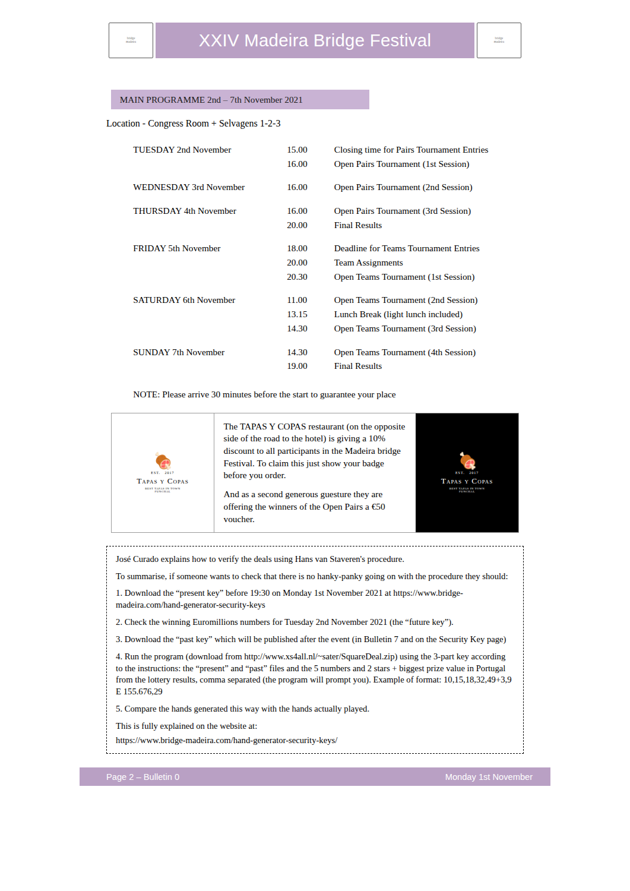bridge
madeira
XXIV Madeira Bridge Festival
bridge
madeira
MAIN PROGRAMME 2nd – 7th November 2021
Location - Congress Room + Selvagens 1-2-3
| TUESDAY 2nd November | 15.00 | Closing time for Pairs Tournament Entries |
| | 16.00 | Open Pairs Tournament (1st Session) |
| WEDNESDAY 3rd November | 16.00 | Open Pairs Tournament (2nd Session) |
| THURSDAY 4th November | 16.00 | Open Pairs Tournament (3rd Session) |
| | 20.00 | Final Results |
| FRIDAY 5th November | 18.00 | Deadline for Teams Tournament Entries |
| | 20.00 | Team Assignments |
| | 20.30 | Open Teams Tournament (1st Session) |
| SATURDAY 6th November | 11.00 | Open Teams Tournament (2nd Session) |
| | 13.15 | Lunch Break (light lunch included) |
| | 14.30 | Open Teams Tournament (3rd Session) |
| SUNDAY 7th November | 14.30 | Open Teams Tournament (4th Session) |
| | 19.00 | Final Results |
NOTE: Please arrive 30 minutes before the start to guarantee your place
🍖
EST. 2017
Tapas y Copas
BEST TAPAS IN TOWN
FUNCHAL
The TAPAS Y COPAS restaurant (on the opposite side of the road to the hotel) is giving a 10% discount to all participants in the Madeira bridge Festival. To claim this just show your badge before you order.
And as a second generous guesture they are offering the winners of the Open Pairs a €50 voucher.
🍖
EST. 2017
Tapas y Copas
BEST TAPAS IN TOWN
FUNCHAL
José Curado explains how to verify the deals using Hans van Staveren's procedure.
To summarise, if someone wants to check that there is no hanky-panky going on with the procedure they should:
1. Download the “present key” before 19:30 on Monday 1st November 2021 at https://www.bridge-madeira.com/hand-generator-security-keys
2. Check the winning Euromillions numbers for Tuesday 2nd November 2021 (the “future key”).
3. Download the “past key” which will be published after the event (in Bulletin 7 and on the Security Key page)
4. Run the program (download from http://www.xs4all.nl/~sater/SquareDeal.zip) using the 3-part key according to the instructions: the “present” and “past” files and the 5 numbers and 2 stars + biggest prize value in Portugal from the lottery results, comma separated (the program will prompt you). Example of format: 10,15,18,32,49+3,9 E 155.676,29
5. Compare the hands generated this way with the hands actually played.
This is fully explained on the website at:
https://www.bridge-madeira.com/hand-generator-security-keys/
Page 2 – Bulletin 0
Monday 1st November